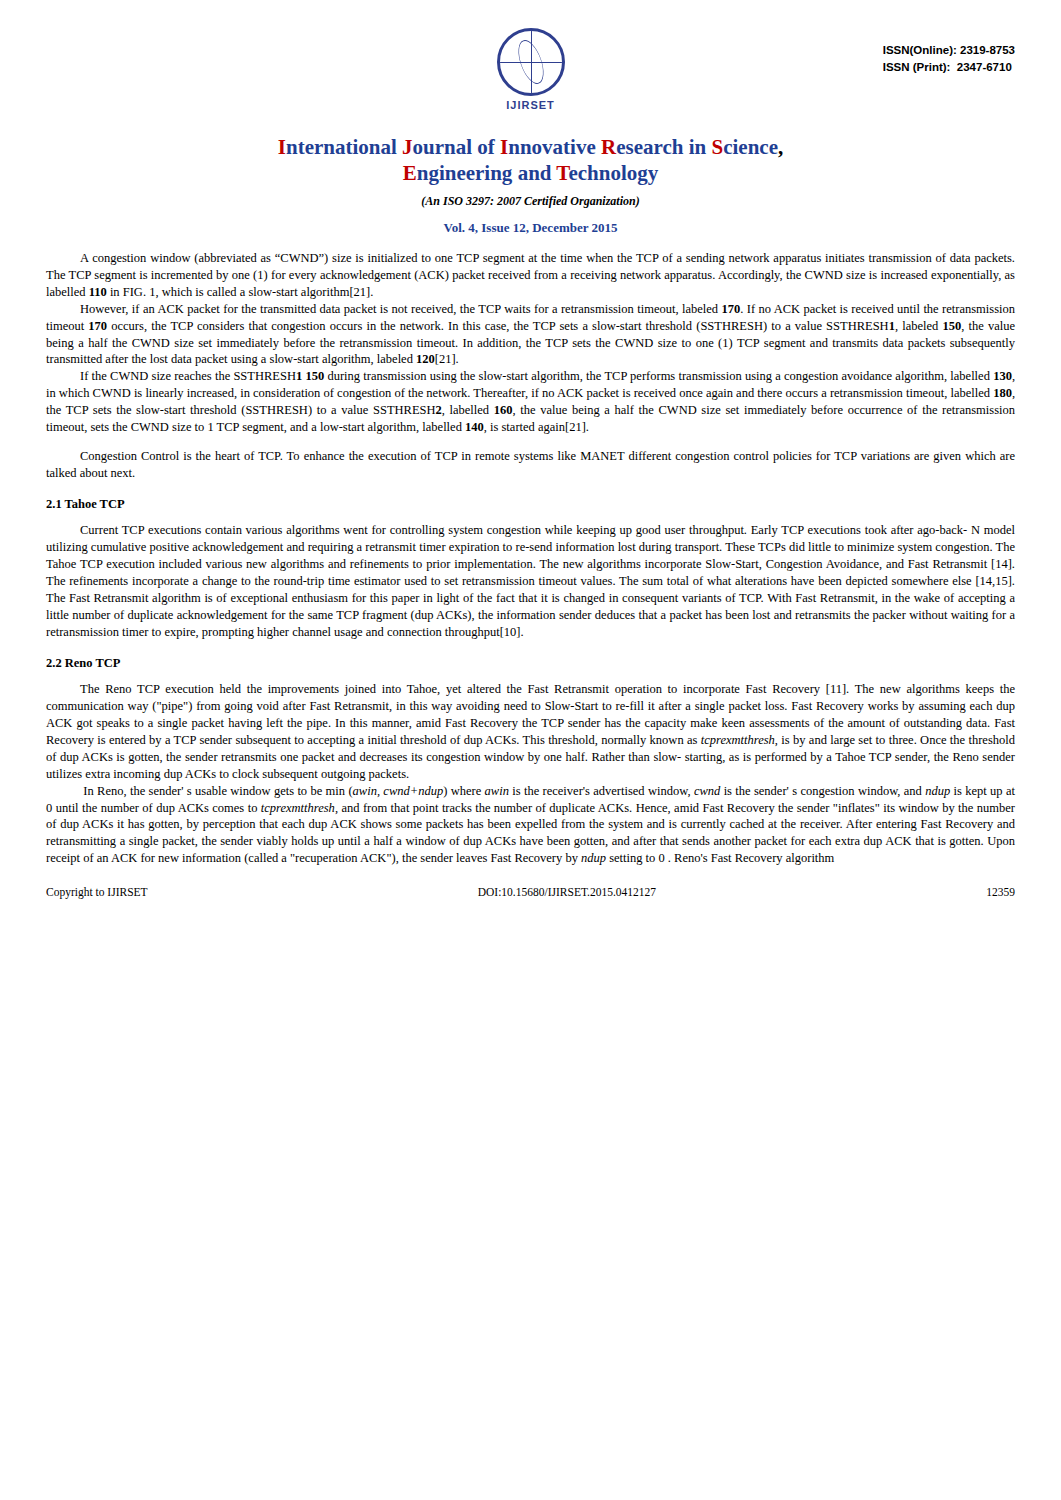ISSN(Online): 2319-8753
ISSN (Print): 2347-6710
IJIRSET
International Journal of Innovative Research in Science,
Engineering and Technology
(An ISO 3297: 2007 Certified Organization)
Vol. 4, Issue 12, December 2015
A congestion window (abbreviated as “CWND”) size is initialized to one TCP segment at the time when the TCP of a sending network apparatus initiates transmission of data packets. The TCP segment is incremented by one (1) for every acknowledgement (ACK) packet received from a receiving network apparatus. Accordingly, the CWND size is increased exponentially, as labelled 110 in FIG. 1, which is called a slow-start algorithm[21].
However, if an ACK packet for the transmitted data packet is not received, the TCP waits for a retransmission timeout, labeled 170. If no ACK packet is received until the retransmission timeout 170 occurs, the TCP considers that congestion occurs in the network. In this case, the TCP sets a slow-start threshold (SSTHRESH) to a value SSTHRESH1, labeled 150, the value being a half the CWND size set immediately before the retransmission timeout. In addition, the TCP sets the CWND size to one (1) TCP segment and transmits data packets subsequently transmitted after the lost data packet using a slow-start algorithm, labeled 120[21].
If the CWND size reaches the SSTHRESH1 150 during transmission using the slow-start algorithm, the TCP performs transmission using a congestion avoidance algorithm, labelled 130, in which CWND is linearly increased, in consideration of congestion of the network. Thereafter, if no ACK packet is received once again and there occurs a retransmission timeout, labelled 180, the TCP sets the slow-start threshold (SSTHRESH) to a value SSTHRESH2, labelled 160, the value being a half the CWND size set immediately before occurrence of the retransmission timeout, sets the CWND size to 1 TCP segment, and a low-start algorithm, labelled 140, is started again[21].
Congestion Control is the heart of TCP. To enhance the execution of TCP in remote systems like MANET different congestion control policies for TCP variations are given which are talked about next.
2.1 Tahoe TCP
Current TCP executions contain various algorithms went for controlling system congestion while keeping up good user throughput. Early TCP executions took after ago-back- N model utilizing cumulative positive acknowledgement and requiring a retransmit timer expiration to re-send information lost during transport. These TCPs did little to minimize system congestion. The Tahoe TCP execution included various new algorithms and refinements to prior implementation. The new algorithms incorporate Slow-Start, Congestion Avoidance, and Fast Retransmit [14]. The refinements incorporate a change to the round-trip time estimator used to set retransmission timeout values. The sum total of what alterations have been depicted somewhere else [14,15]. The Fast Retransmit algorithm is of exceptional enthusiasm for this paper in light of the fact that it is changed in consequent variants of TCP. With Fast Retransmit, in the wake of accepting a little number of duplicate acknowledgement for the same TCP fragment (dup ACKs), the information sender deduces that a packet has been lost and retransmits the packer without waiting for a retransmission timer to expire, prompting higher channel usage and connection throughput[10].
2.2 Reno TCP
The Reno TCP execution held the improvements joined into Tahoe, yet altered the Fast Retransmit operation to incorporate Fast Recovery [11]. The new algorithms keeps the communication way ("pipe") from going void after Fast Retransmit, in this way avoiding need to Slow-Start to re-fill it after a single packet loss. Fast Recovery works by assuming each dup ACK got speaks to a single packet having left the pipe. In this manner, amid Fast Recovery the TCP sender has the capacity make keen assessments of the amount of outstanding data. Fast Recovery is entered by a TCP sender subsequent to accepting a initial threshold of dup ACKs. This threshold, normally known as tcprexmtthresh, is by and large set to three. Once the threshold of dup ACKs is gotten, the sender retransmits one packet and decreases its congestion window by one half. Rather than slow- starting, as is performed by a Tahoe TCP sender, the Reno sender utilizes extra incoming dup ACKs to clock subsequent outgoing packets.
In Reno, the sender' s usable window gets to be min (awin, cwnd+ndup) where awin is the receiver's advertised window, cwnd is the sender' s congestion window, and ndup is kept up at 0 until the number of dup ACKs comes to tcprexmtthresh, and from that point tracks the number of duplicate ACKs. Hence, amid Fast Recovery the sender "inflates" its window by the number of dup ACKs it has gotten, by perception that each dup ACK shows some packets has been expelled from the system and is currently cached at the receiver. After entering Fast Recovery and retransmitting a single packet, the sender viably holds up until a half a window of dup ACKs have been gotten, and after that sends another packet for each extra dup ACK that is gotten. Upon receipt of an ACK for new information (called a "recuperation ACK"), the sender leaves Fast Recovery by ndup setting to 0 . Reno's Fast Recovery algorithm
Copyright to IJIRSET
DOI:10.15680/IJIRSET.2015.0412127
12359